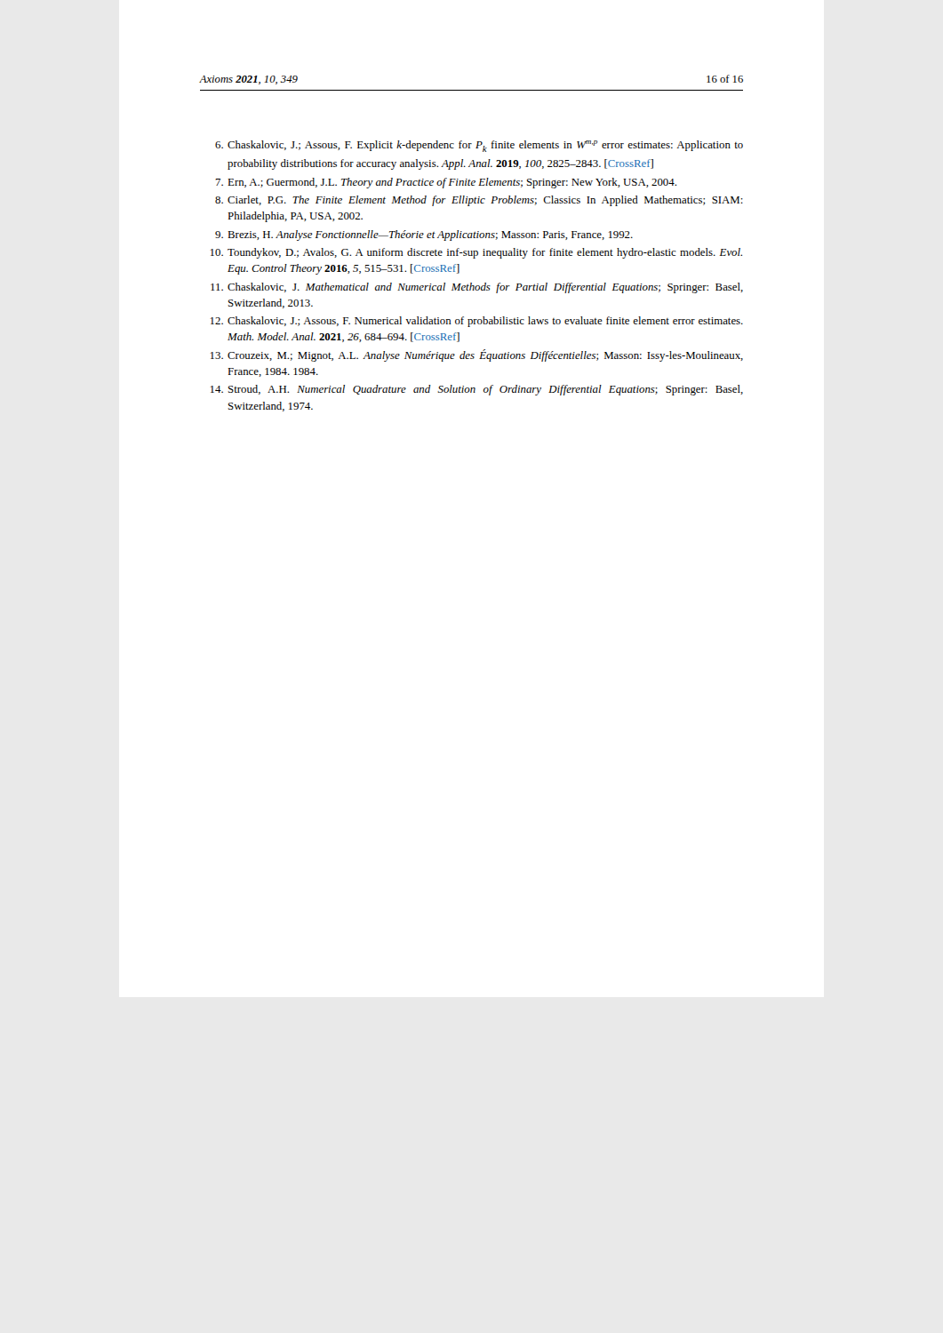Axioms 2021, 10, 349
16 of 16
6. Chaskalovic, J.; Assous, F. Explicit k-dependenc for Pk finite elements in Wm,p error estimates: Application to probability distributions for accuracy analysis. Appl. Anal. 2019, 100, 2825–2843. [CrossRef]
7. Ern, A.; Guermond, J.L. Theory and Practice of Finite Elements; Springer: New York, USA, 2004.
8. Ciarlet, P.G. The Finite Element Method for Elliptic Problems; Classics In Applied Mathematics; SIAM: Philadelphia, PA, USA, 2002.
9. Brezis, H. Analyse Fonctionnelle—Théorie et Applications; Masson: Paris, France, 1992.
10. Toundykov, D.; Avalos, G. A uniform discrete inf-sup inequality for finite element hydro-elastic models. Evol. Equ. Control Theory 2016, 5, 515–531. [CrossRef]
11. Chaskalovic, J. Mathematical and Numerical Methods for Partial Differential Equations; Springer: Basel, Switzerland, 2013.
12. Chaskalovic, J.; Assous, F. Numerical validation of probabilistic laws to evaluate finite element error estimates. Math. Model. Anal. 2021, 26, 684–694. [CrossRef]
13. Crouzeix, M.; Mignot, A.L. Analyse Numérique des Équations Diffécentielles; Masson: Issy-les-Moulineaux, France, 1984. 1984.
14. Stroud, A.H. Numerical Quadrature and Solution of Ordinary Differential Equations; Springer: Basel, Switzerland, 1974.